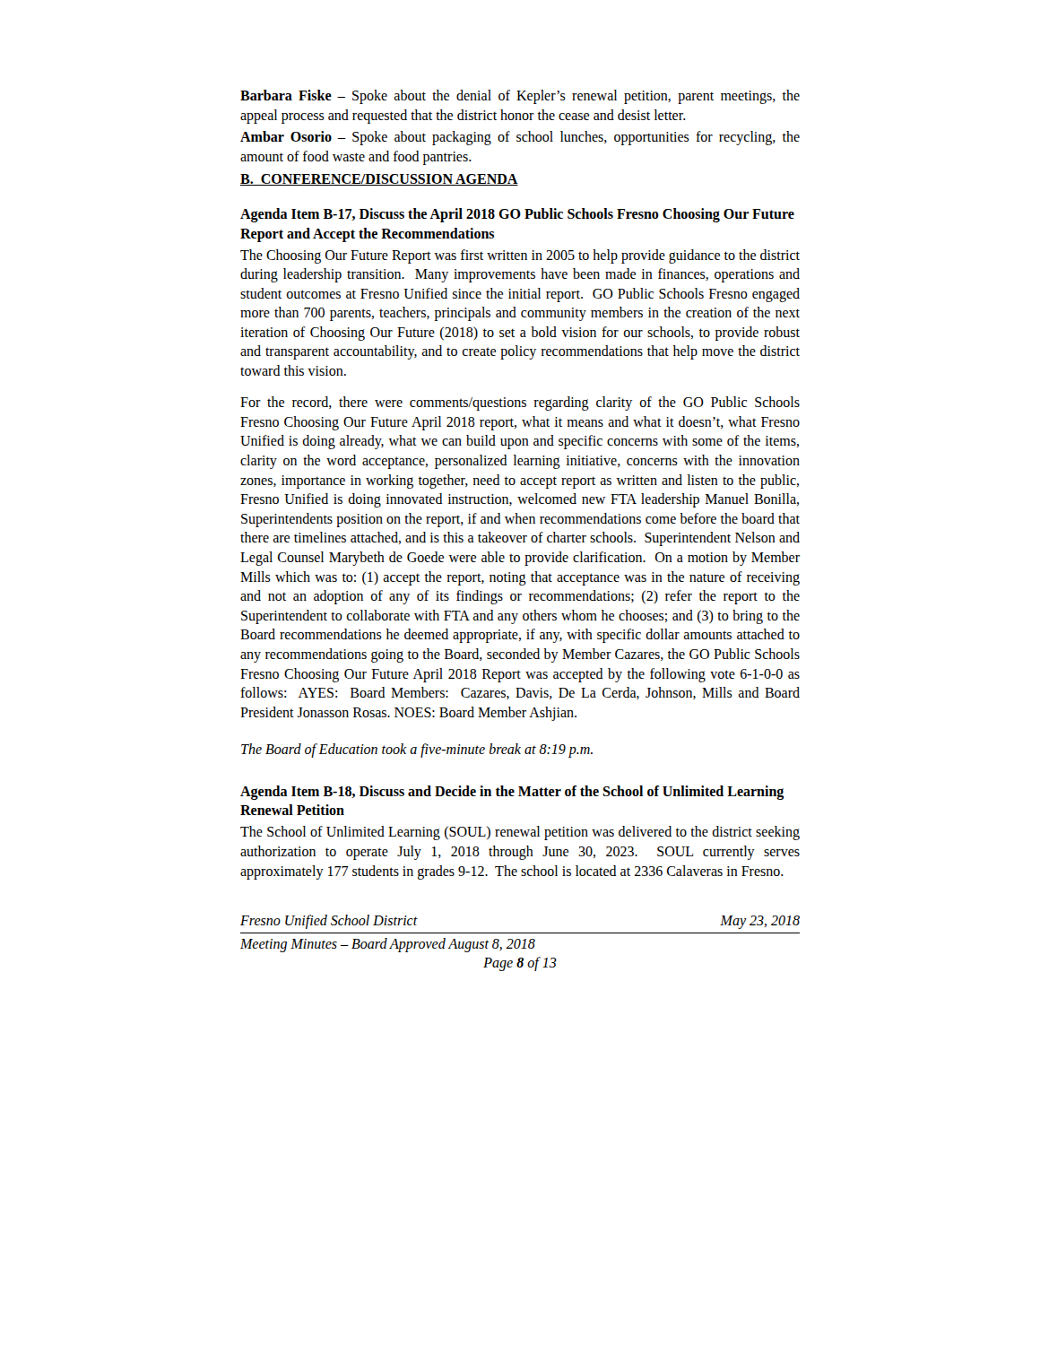Barbara Fiske – Spoke about the denial of Kepler’s renewal petition, parent meetings, the appeal process and requested that the district honor the cease and desist letter.
Ambar Osorio – Spoke about packaging of school lunches, opportunities for recycling, the amount of food waste and food pantries.
B. CONFERENCE/DISCUSSION AGENDA
Agenda Item B-17, Discuss the April 2018 GO Public Schools Fresno Choosing Our Future
Report and Accept the Recommendations
The Choosing Our Future Report was first written in 2005 to help provide guidance to the district during leadership transition. Many improvements have been made in finances, operations and student outcomes at Fresno Unified since the initial report. GO Public Schools Fresno engaged more than 700 parents, teachers, principals and community members in the creation of the next iteration of Choosing Our Future (2018) to set a bold vision for our schools, to provide robust and transparent accountability, and to create policy recommendations that help move the district toward this vision.
For the record, there were comments/questions regarding clarity of the GO Public Schools Fresno Choosing Our Future April 2018 report, what it means and what it doesn’t, what Fresno Unified is doing already, what we can build upon and specific concerns with some of the items, clarity on the word acceptance, personalized learning initiative, concerns with the innovation zones, importance in working together, need to accept report as written and listen to the public, Fresno Unified is doing innovated instruction, welcomed new FTA leadership Manuel Bonilla, Superintendents position on the report, if and when recommendations come before the board that there are timelines attached, and is this a takeover of charter schools. Superintendent Nelson and Legal Counsel Marybeth de Goede were able to provide clarification. On a motion by Member Mills which was to: (1) accept the report, noting that acceptance was in the nature of receiving and not an adoption of any of its findings or recommendations; (2) refer the report to the Superintendent to collaborate with FTA and any others whom he chooses; and (3) to bring to the Board recommendations he deemed appropriate, if any, with specific dollar amounts attached to any recommendations going to the Board, seconded by Member Cazares, the GO Public Schools Fresno Choosing Our Future April 2018 Report was accepted by the following vote 6-1-0-0 as follows: AYES: Board Members: Cazares, Davis, De La Cerda, Johnson, Mills and Board President Jonasson Rosas. NOES: Board Member Ashjian.
The Board of Education took a five-minute break at 8:19 p.m.
Agenda Item B-18, Discuss and Decide in the Matter of the School of Unlimited Learning
Renewal Petition
The School of Unlimited Learning (SOUL) renewal petition was delivered to the district seeking authorization to operate July 1, 2018 through June 30, 2023. SOUL currently serves approximately 177 students in grades 9-12. The school is located at 2336 Calaveras in Fresno.
Fresno Unified School District May 23, 2018
Meeting Minutes – Board Approved August 8, 2018
Page 8 of 13